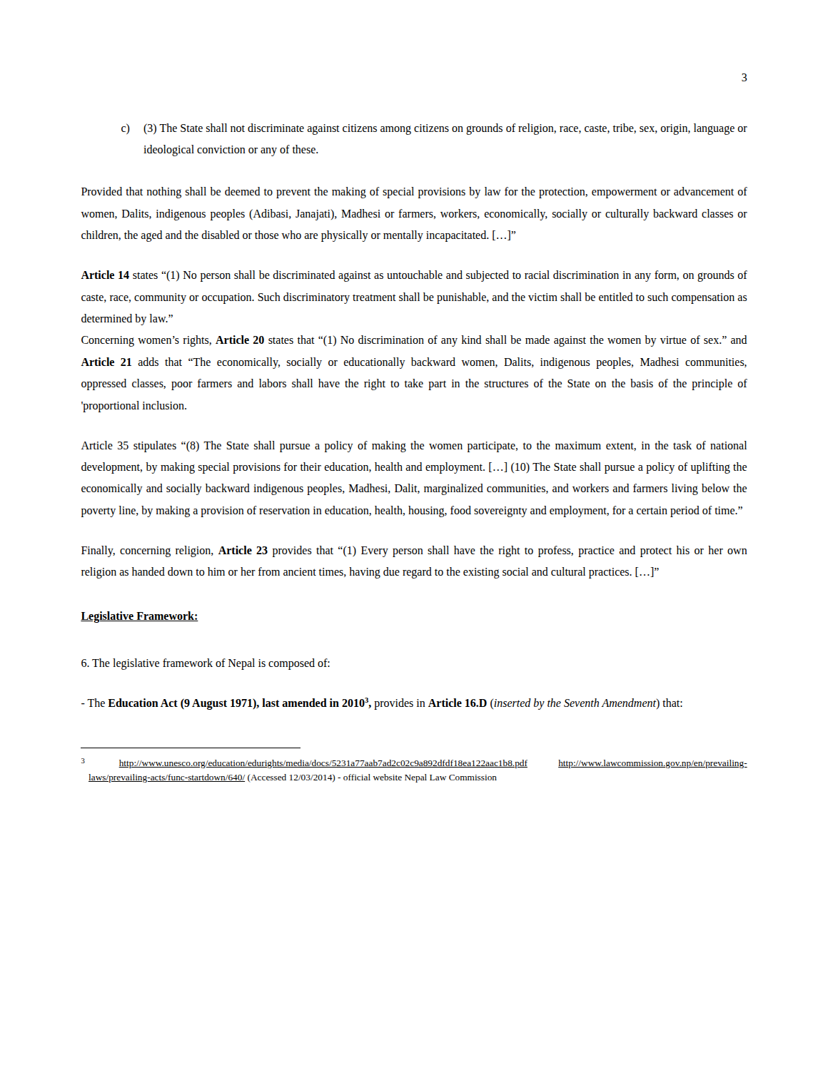3
c) (3) The State shall not discriminate against citizens among citizens on grounds of religion, race, caste, tribe, sex, origin, language or ideological conviction or any of these.
Provided that nothing shall be deemed to prevent the making of special provisions by law for the protection, empowerment or advancement of women, Dalits, indigenous peoples (Adibasi, Janajati), Madhesi or farmers, workers, economically, socially or culturally backward classes or children, the aged and the disabled or those who are physically or mentally incapacitated. […]”
Article 14 states “(1) No person shall be discriminated against as untouchable and subjected to racial discrimination in any form, on grounds of caste, race, community or occupation. Such discriminatory treatment shall be punishable, and the victim shall be entitled to such compensation as determined by law.”
Concerning women’s rights, Article 20 states that “(1) No discrimination of any kind shall be made against the women by virtue of sex.” and Article 21 adds that “The economically, socially or educationally backward women, Dalits, indigenous peoples, Madhesi communities, oppressed classes, poor farmers and labors shall have the right to take part in the structures of the State on the basis of the principle of 'proportional inclusion.
Article 35 stipulates “(8) The State shall pursue a policy of making the women participate, to the maximum extent, in the task of national development, by making special provisions for their education, health and employment. […] (10) The State shall pursue a policy of uplifting the economically and socially backward indigenous peoples, Madhesi, Dalit, marginalized communities, and workers and farmers living below the poverty line, by making a provision of reservation in education, health, housing, food sovereignty and employment, for a certain period of time.”
Finally, concerning religion, Article 23 provides that “(1) Every person shall have the right to profess, practice and protect his or her own religion as handed down to him or her from ancient times, having due regard to the existing social and cultural practices. […]”
Legislative Framework:
6. The legislative framework of Nepal is composed of:
- The Education Act (9 August 1971), last amended in 20103, provides in Article 16.D (inserted by the Seventh Amendment) that:
3 http://www.unesco.org/education/edurights/media/docs/5231a77aab7ad2c02c9a892dfdf18ea122aac1b8.pdf http://www.lawcommission.gov.np/en/prevailing-laws/prevailing-acts/func-startdown/640/ (Accessed 12/03/2014) - official website Nepal Law Commission